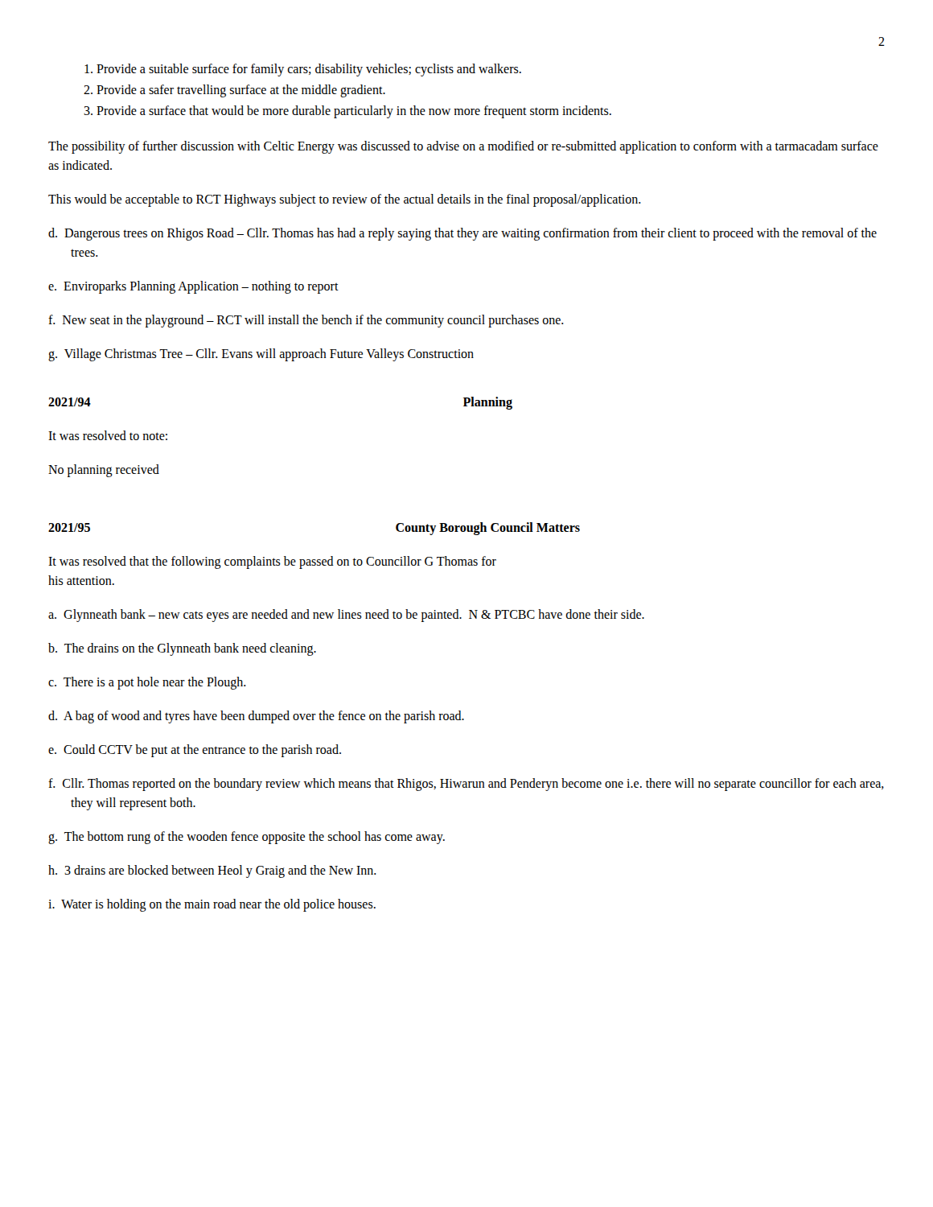2
Provide a suitable surface for family cars; disability vehicles; cyclists and walkers.
Provide a safer travelling surface at the middle gradient.
Provide a surface that would be more durable particularly in the now more frequent storm incidents.
The possibility of further discussion with Celtic Energy was discussed to advise on a modified or re-submitted application to conform with a tarmacadam surface as indicated.
This would be acceptable to RCT Highways subject to review of the actual details in the final proposal/application.
d. Dangerous trees on Rhigos Road – Cllr. Thomas has had a reply saying that they are waiting confirmation from their client to proceed with the removal of the trees.
e. Enviroparks Planning Application – nothing to report
f. New seat in the playground – RCT will install the bench if the community council purchases one.
g. Village Christmas Tree – Cllr. Evans will approach Future Valleys Construction
2021/94 Planning
It was resolved to note:
No planning received
2021/95 County Borough Council Matters
It was resolved that the following complaints be passed on to Councillor G Thomas for
his attention.
a. Glynneath bank – new cats eyes are needed and new lines need to be painted. N & PTCBC have done their side.
b. The drains on the Glynneath bank need cleaning.
c. There is a pot hole near the Plough.
d. A bag of wood and tyres have been dumped over the fence on the parish road.
e. Could CCTV be put at the entrance to the parish road.
f. Cllr. Thomas reported on the boundary review which means that Rhigos, Hiwarun and Penderyn become one i.e. there will no separate councillor for each area, they will represent both.
g. The bottom rung of the wooden fence opposite the school has come away.
h. 3 drains are blocked between Heol y Graig and the New Inn.
i. Water is holding on the main road near the old police houses.